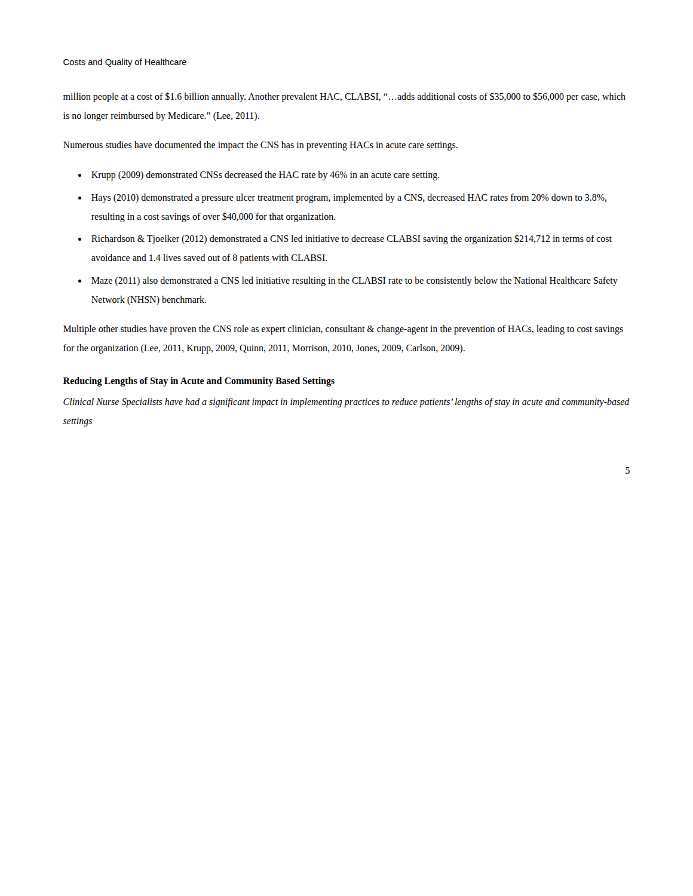Costs and Quality of Healthcare
million people at a cost of $1.6 billion annually. Another prevalent HAC, CLABSI, “…adds additional costs of $35,000 to $56,000 per case, which is no longer reimbursed by Medicare.” (Lee, 2011).
Numerous studies have documented the impact the CNS has in preventing HACs in acute care settings.
Krupp (2009) demonstrated CNSs decreased the HAC rate by 46% in an acute care setting.
Hays (2010) demonstrated a pressure ulcer treatment program, implemented by a CNS, decreased HAC rates from 20% down to 3.8%, resulting in a cost savings of over $40,000 for that organization.
Richardson & Tjoelker (2012) demonstrated a CNS led initiative to decrease CLABSI saving the organization $214,712 in terms of cost avoidance and 1.4 lives saved out of 8 patients with CLABSI.
Maze (2011) also demonstrated a CNS led initiative resulting in the CLABSI rate to be consistently below the National Healthcare Safety Network (NHSN) benchmark.
Multiple other studies have proven the CNS role as expert clinician, consultant & change-agent in the prevention of HACs, leading to cost savings for the organization (Lee, 2011, Krupp, 2009, Quinn, 2011, Morrison, 2010, Jones, 2009, Carlson, 2009).
Reducing Lengths of Stay in Acute and Community Based Settings
Clinical Nurse Specialists have had a significant impact in implementing practices to reduce patients’ lengths of stay in acute and community-based settings
5